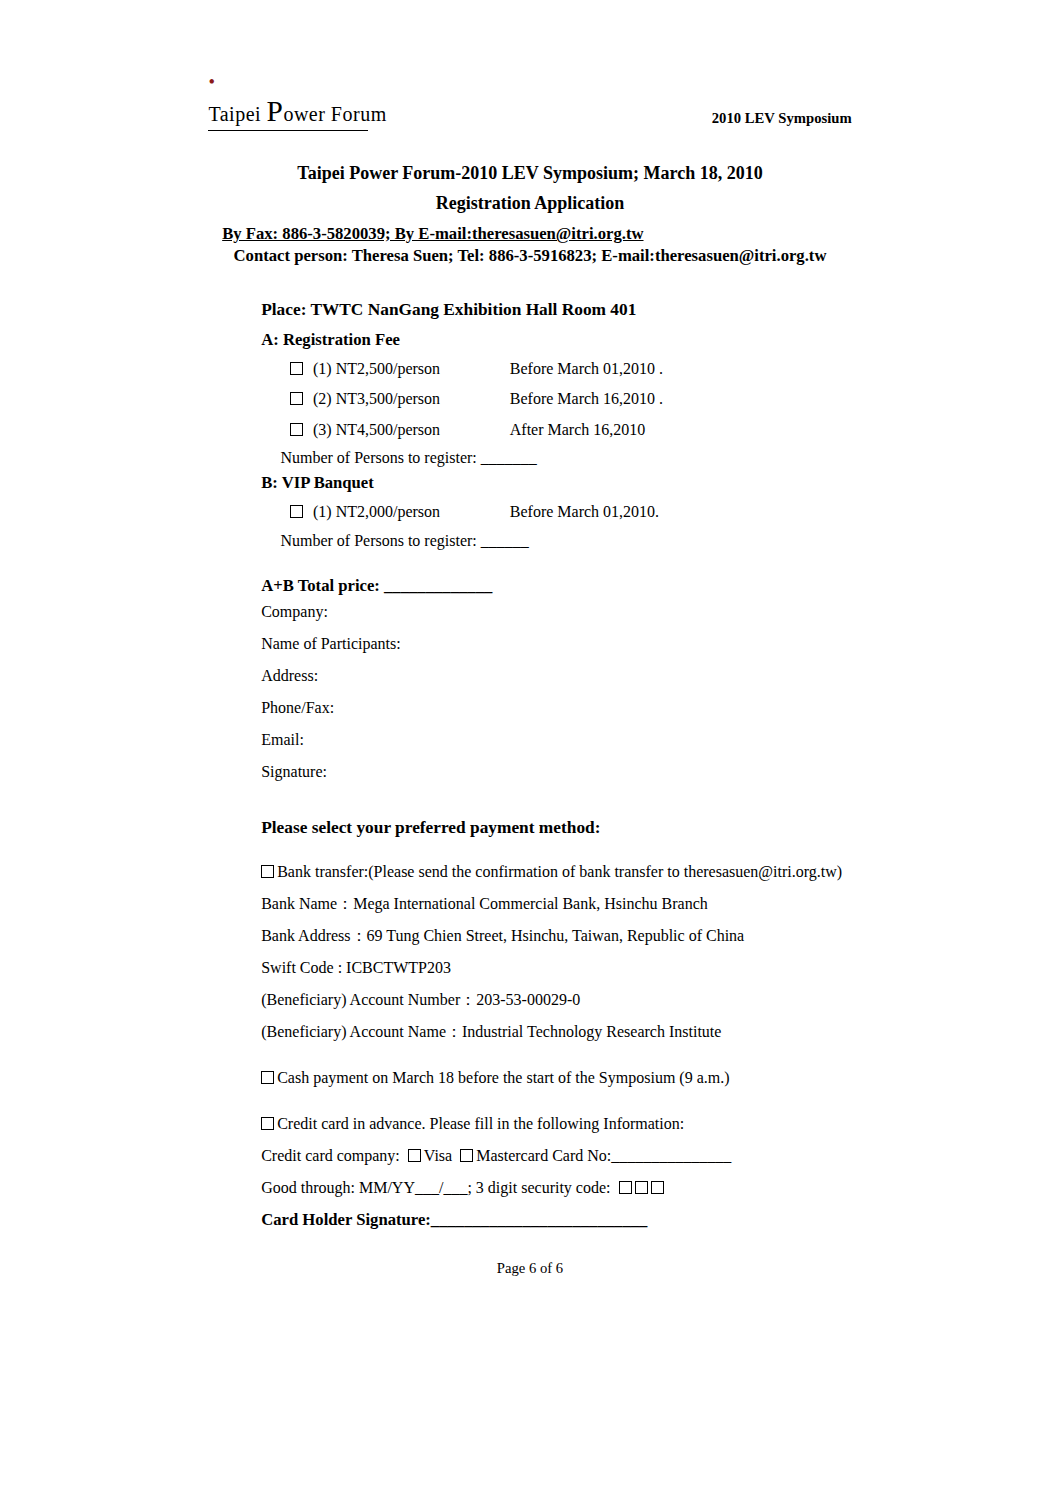•
Taipei Power Forum
2010 LEV Symposium
Taipei Power Forum-2010 LEV Symposium; March 18, 2010
Registration Application
By Fax: 886-3-5820039; By E-mail:theresasuen@itri.org.tw
Contact person: Theresa Suen; Tel: 886-3-5916823; E-mail:theresasuen@itri.org.tw
Place: TWTC NanGang Exhibition Hall Room 401
A: Registration Fee
(1) NT2,500/person Before March 01,2010 .
(2) NT3,500/person Before March 16,2010 .
(3) NT4,500/person After March 16,2010
Number of Persons to register: _______
B: VIP Banquet
(1) NT2,000/person Before March 01,2010.
Number of Persons to register: ______
A+B Total price: _____________
Company:
Name of Participants:
Address:
Phone/Fax:
Email:
Signature:
Please select your preferred payment method:
Bank transfer:(Please send the confirmation of bank transfer to theresasuen@itri.org.tw)
Bank Name：Mega International Commercial Bank, Hsinchu Branch
Bank Address：69 Tung Chien Street, Hsinchu, Taiwan, Republic of China
Swift Code : ICBCTWTP203
(Beneficiary) Account Number：203-53-00029-0
(Beneficiary) Account Name：Industrial Technology Research Institute
Cash payment on March 18 before the start of the Symposium (9 a.m.)
Credit card in advance. Please fill in the following Information:
Credit card company: Visa Mastercard Card No:_______________
Good through: MM/YY___/___; 3 digit security code:
Card Holder Signature:__________________________
Page 6 of 6